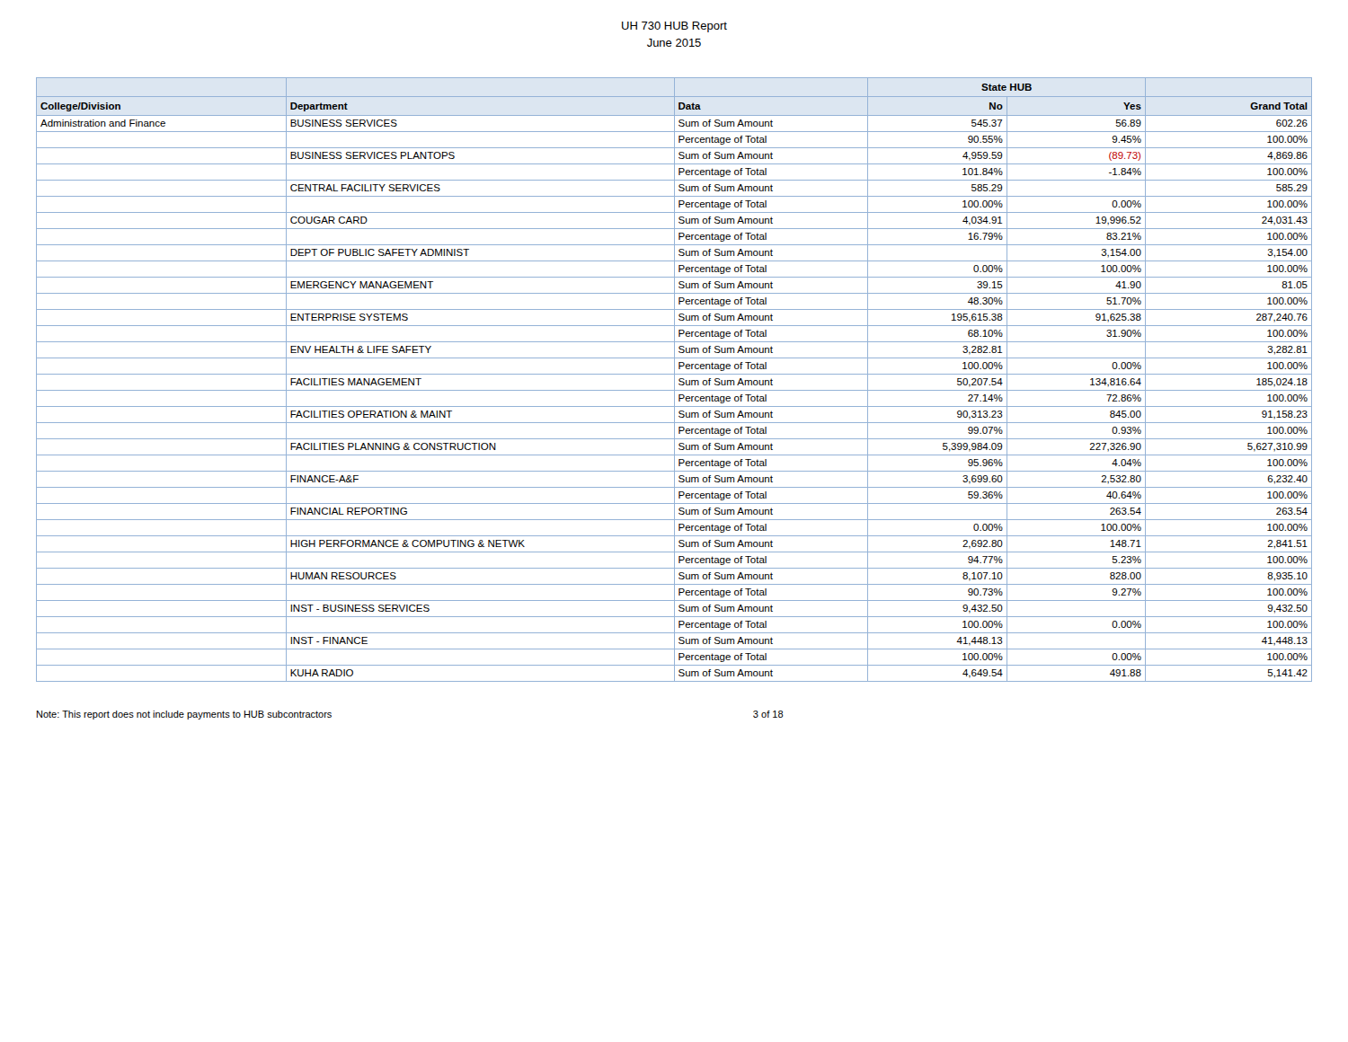UH 730 HUB Report
June 2015
| | | | State HUB | |
| --- | --- | --- | --- | --- |
| College/Division | Department | Data | No | Yes | Grand Total |
| Administration and Finance | BUSINESS SERVICES | Sum of Sum Amount | 545.37 | 56.89 | 602.26 |
| | | Percentage of Total | 90.55% | 9.45% | 100.00% |
| | BUSINESS SERVICES PLANTOPS | Sum of Sum Amount | 4,959.59 | (89.73) | 4,869.86 |
| | | Percentage of Total | 101.84% | -1.84% | 100.00% |
| | CENTRAL FACILITY SERVICES | Sum of Sum Amount | 585.29 | | 585.29 |
| | | Percentage of Total | 100.00% | 0.00% | 100.00% |
| | COUGAR CARD | Sum of Sum Amount | 4,034.91 | 19,996.52 | 24,031.43 |
| | | Percentage of Total | 16.79% | 83.21% | 100.00% |
| | DEPT OF PUBLIC SAFETY ADMINIST | Sum of Sum Amount | | 3,154.00 | 3,154.00 |
| | | Percentage of Total | 0.00% | 100.00% | 100.00% |
| | EMERGENCY MANAGEMENT | Sum of Sum Amount | 39.15 | 41.90 | 81.05 |
| | | Percentage of Total | 48.30% | 51.70% | 100.00% |
| | ENTERPRISE SYSTEMS | Sum of Sum Amount | 195,615.38 | 91,625.38 | 287,240.76 |
| | | Percentage of Total | 68.10% | 31.90% | 100.00% |
| | ENV HEALTH & LIFE SAFETY | Sum of Sum Amount | 3,282.81 | | 3,282.81 |
| | | Percentage of Total | 100.00% | 0.00% | 100.00% |
| | FACILITIES MANAGEMENT | Sum of Sum Amount | 50,207.54 | 134,816.64 | 185,024.18 |
| | | Percentage of Total | 27.14% | 72.86% | 100.00% |
| | FACILITIES OPERATION & MAINT | Sum of Sum Amount | 90,313.23 | 845.00 | 91,158.23 |
| | | Percentage of Total | 99.07% | 0.93% | 100.00% |
| | FACILITIES PLANNING & CONSTRUCTION | Sum of Sum Amount | 5,399,984.09 | 227,326.90 | 5,627,310.99 |
| | | Percentage of Total | 95.96% | 4.04% | 100.00% |
| | FINANCE-A&F | Sum of Sum Amount | 3,699.60 | 2,532.80 | 6,232.40 |
| | | Percentage of Total | 59.36% | 40.64% | 100.00% |
| | FINANCIAL REPORTING | Sum of Sum Amount | | 263.54 | 263.54 |
| | | Percentage of Total | 0.00% | 100.00% | 100.00% |
| | HIGH PERFORMANCE & COMPUTING & NETWK | Sum of Sum Amount | 2,692.80 | 148.71 | 2,841.51 |
| | | Percentage of Total | 94.77% | 5.23% | 100.00% |
| | HUMAN RESOURCES | Sum of Sum Amount | 8,107.10 | 828.00 | 8,935.10 |
| | | Percentage of Total | 90.73% | 9.27% | 100.00% |
| | INST - BUSINESS SERVICES | Sum of Sum Amount | 9,432.50 | | 9,432.50 |
| | | Percentage of Total | 100.00% | 0.00% | 100.00% |
| | INST - FINANCE | Sum of Sum Amount | 41,448.13 | | 41,448.13 |
| | | Percentage of Total | 100.00% | 0.00% | 100.00% |
| | KUHA RADIO | Sum of Sum Amount | 4,649.54 | 491.88 | 5,141.42 |
Note: This report does not include payments to HUB subcontractors
3 of 18